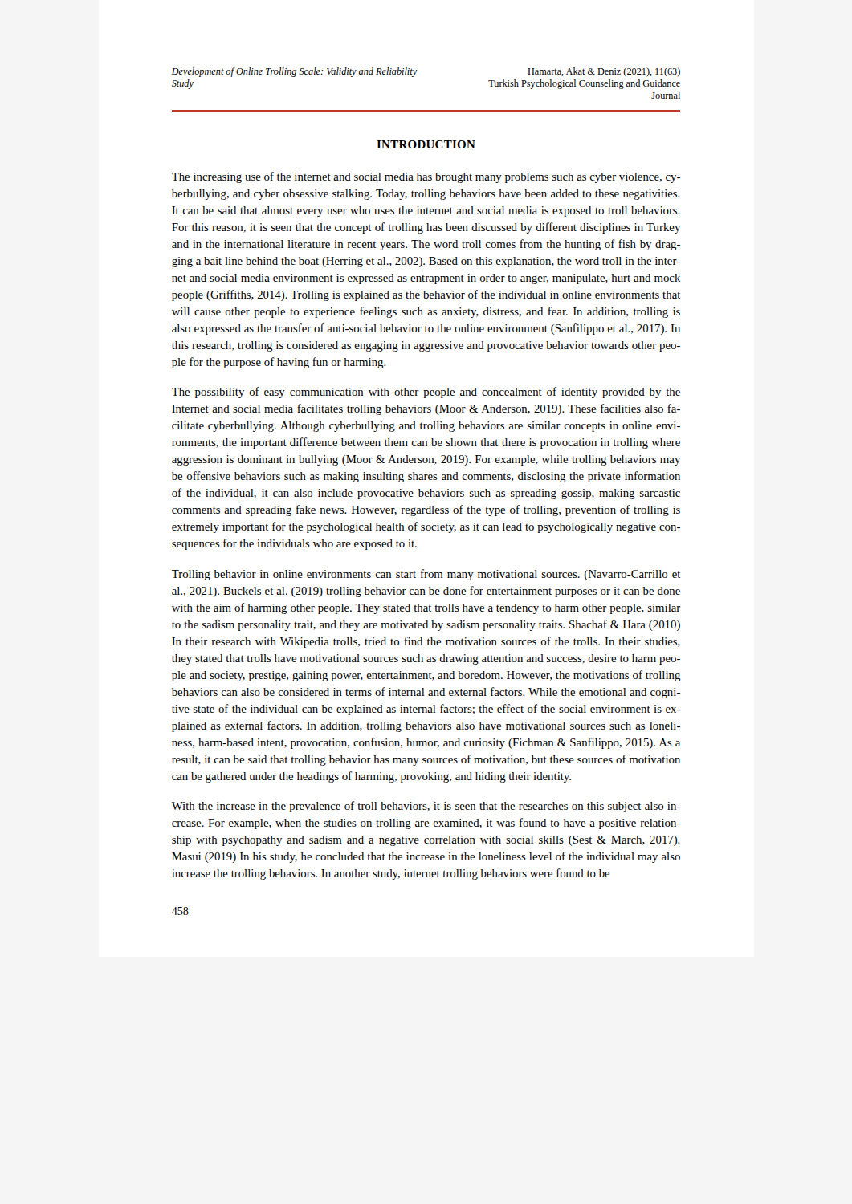Development of Online Trolling Scale: Validity and Reliability Study
Hamarta, Akat & Deniz (2021), 11(63)
Turkish Psychological Counseling and Guidance Journal
INTRODUCTION
The increasing use of the internet and social media has brought many problems such as cyber violence, cyberbullying, and cyber obsessive stalking. Today, trolling behaviors have been added to these negativities. It can be said that almost every user who uses the internet and social media is exposed to troll behaviors. For this reason, it is seen that the concept of trolling has been discussed by different disciplines in Turkey and in the international literature in recent years. The word troll comes from the hunting of fish by dragging a bait line behind the boat (Herring et al., 2002). Based on this explanation, the word troll in the internet and social media environment is expressed as entrapment in order to anger, manipulate, hurt and mock people (Griffiths, 2014). Trolling is explained as the behavior of the individual in online environments that will cause other people to experience feelings such as anxiety, distress, and fear. In addition, trolling is also expressed as the transfer of anti-social behavior to the online environment (Sanfilippo et al., 2017). In this research, trolling is considered as engaging in aggressive and provocative behavior towards other people for the purpose of having fun or harming.
The possibility of easy communication with other people and concealment of identity provided by the Internet and social media facilitates trolling behaviors (Moor & Anderson, 2019). These facilities also facilitate cyberbullying. Although cyberbullying and trolling behaviors are similar concepts in online environments, the important difference between them can be shown that there is provocation in trolling where aggression is dominant in bullying (Moor & Anderson, 2019). For example, while trolling behaviors may be offensive behaviors such as making insulting shares and comments, disclosing the private information of the individual, it can also include provocative behaviors such as spreading gossip, making sarcastic comments and spreading fake news. However, regardless of the type of trolling, prevention of trolling is extremely important for the psychological health of society, as it can lead to psychologically negative consequences for the individuals who are exposed to it.
Trolling behavior in online environments can start from many motivational sources. (Navarro-Carrillo et al., 2021). Buckels et al. (2019) trolling behavior can be done for entertainment purposes or it can be done with the aim of harming other people. They stated that trolls have a tendency to harm other people, similar to the sadism personality trait, and they are motivated by sadism personality traits. Shachaf & Hara (2010) In their research with Wikipedia trolls, tried to find the motivation sources of the trolls. In their studies, they stated that trolls have motivational sources such as drawing attention and success, desire to harm people and society, prestige, gaining power, entertainment, and boredom. However, the motivations of trolling behaviors can also be considered in terms of internal and external factors. While the emotional and cognitive state of the individual can be explained as internal factors; the effect of the social environment is explained as external factors. In addition, trolling behaviors also have motivational sources such as loneliness, harm-based intent, provocation, confusion, humor, and curiosity (Fichman & Sanfilippo, 2015). As a result, it can be said that trolling behavior has many sources of motivation, but these sources of motivation can be gathered under the headings of harming, provoking, and hiding their identity.
With the increase in the prevalence of troll behaviors, it is seen that the researches on this subject also increase. For example, when the studies on trolling are examined, it was found to have a positive relationship with psychopathy and sadism and a negative correlation with social skills (Sest & March, 2017). Masui (2019) In his study, he concluded that the increase in the loneliness level of the individual may also increase the trolling behaviors. In another study, internet trolling behaviors were found to be
458